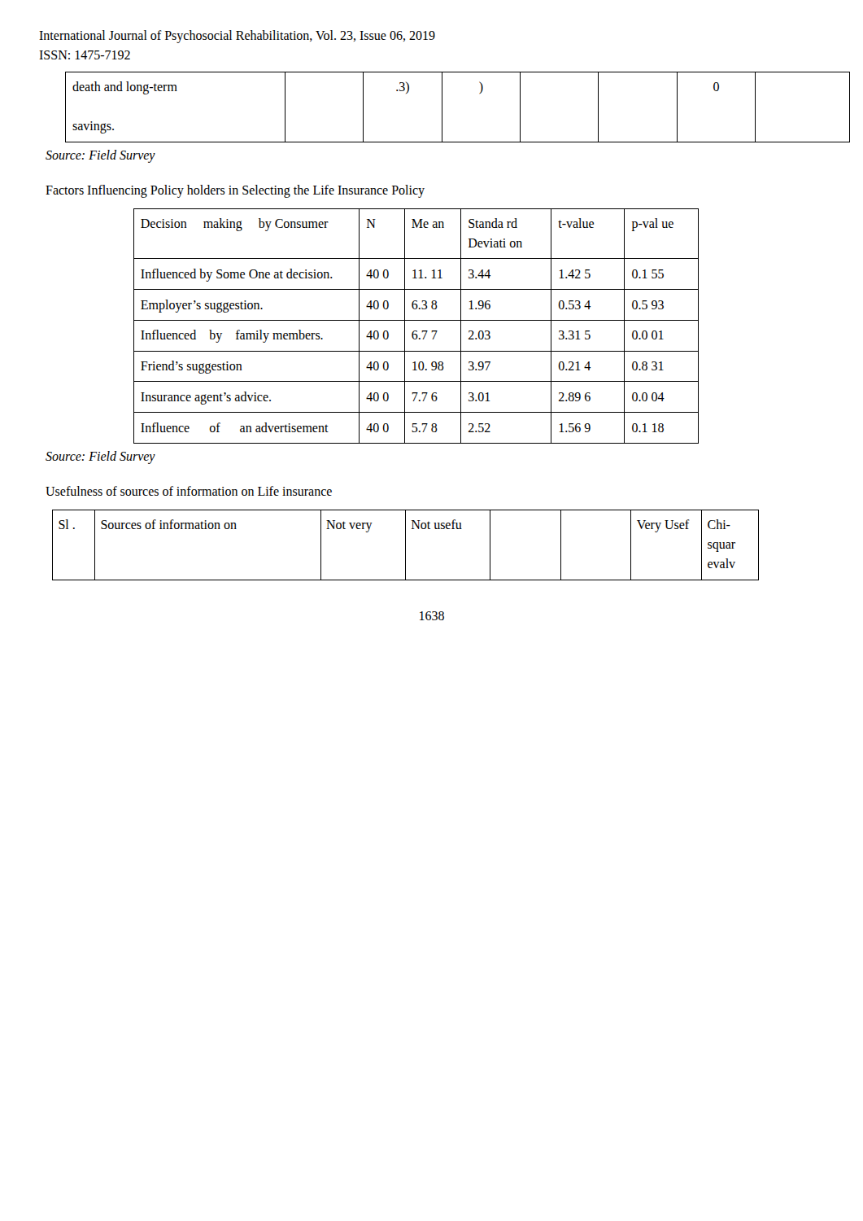International Journal of Psychosocial Rehabilitation, Vol. 23, Issue 06, 2019
ISSN: 1475-7192
| death and long-term savings. | | .3) | ) | | | 0 | |
Source: Field Survey
Factors Influencing Policy holders in Selecting the Life Insurance Policy
| Decision making by Consumer | N | Me an | Standa rd Deviati on | t-value | p-val ue |
| --- | --- | --- | --- | --- | --- |
| Influenced by Some One at decision. | 40 0 | 11. 11 | 3.44 | 1.42 5 | 0.1 55 |
| Employer’s suggestion. | 40 0 | 6.3 8 | 1.96 | 0.53 4 | 0.5 93 |
| Influenced by family members. | 40 0 | 6.7 7 | 2.03 | 3.31 5 | 0.0 01 |
| Friend’s suggestion | 40 0 | 10. 98 | 3.97 | 0.21 4 | 0.8 31 |
| Insurance agent’s advice. | 40 0 | 7.7 6 | 3.01 | 2.89 6 | 0.0 04 |
| Influence of an advertisement | 40 0 | 5.7 8 | 2.52 | 1.56 9 | 0.1 18 |
Source: Field Survey
Usefulness of sources of information on Life insurance
| Sl . | Sources of information on | Not very | Not usefu | | | Very Usef | Chi-squar evalv |
| --- | --- | --- | --- | --- | --- | --- | --- |
1638